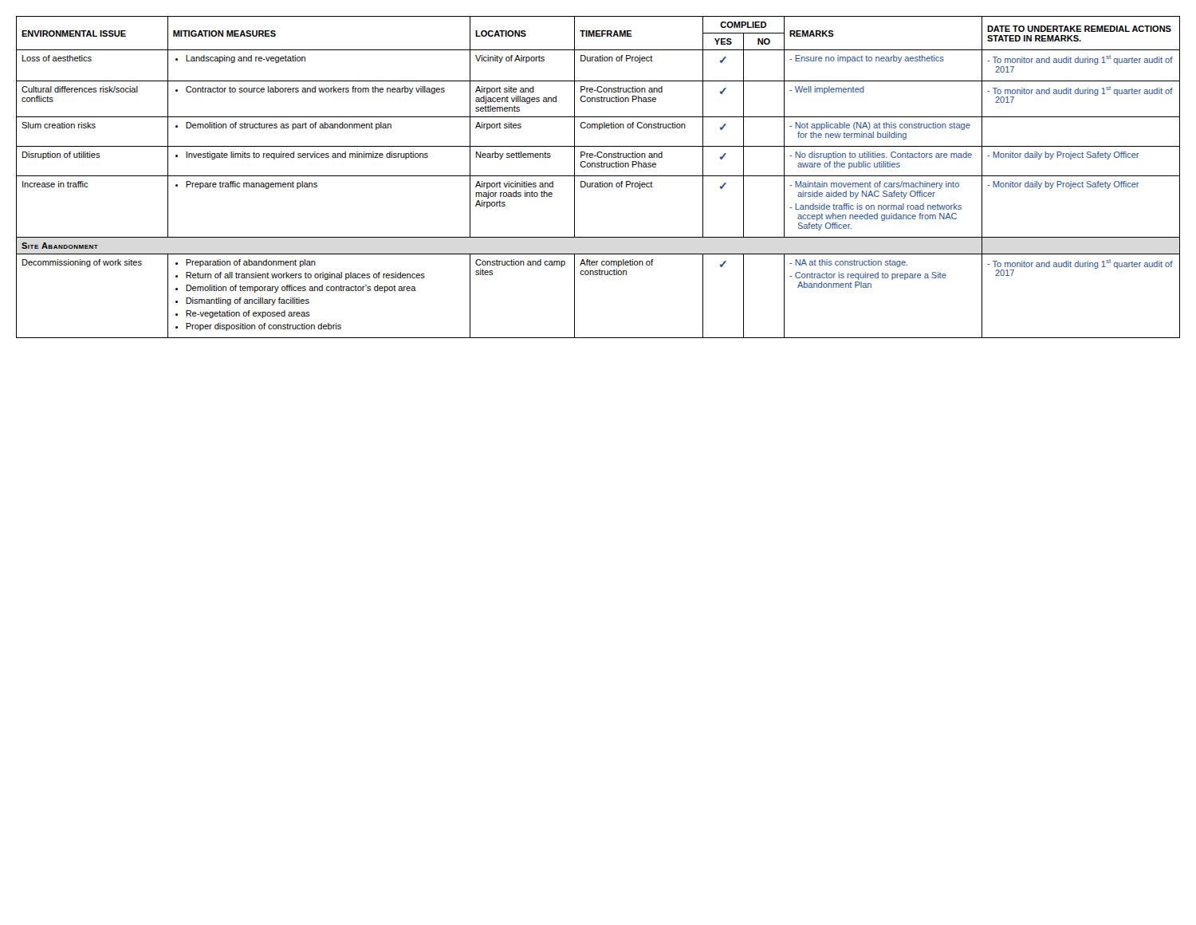| ENVIRONMENTAL ISSUE | MITIGATION MEASURES | LOCATIONS | TIMEFRAME | COMPLIED | REMARKS | DATE TO UNDERTAKE REMEDIAL ACTIONS STATED IN REMARKS. |
| --- | --- | --- | --- | --- | --- | --- |
| YES | NO |
| Loss of aesthetics | Landscaping and re-vegetation | Vicinity of Airports | Duration of Project | ✓ | | Ensure no impact to nearby aesthetics | To monitor and audit during 1 st quarter audit of 2017 |
| Cultural differences risk/social conflicts | Contractor to source laborers and workers from the nearby villages | Airport site and adjacent villages and settlements | Pre-Construction and Construction Phase | ✓ | | Well implemented | To monitor and audit during 1 st quarter audit of 2017 |
| Slum creation risks | Demolition of structures as part of abandonment plan | Airport sites | Completion of Construction | ✓ | | Not applicable (NA) at this construction stage for the new terminal building | |
| Disruption of utilities | Investigate limits to required services and minimize disruptions | Nearby settlements | Pre-Construction and Construction Phase | ✓ | | No disruption to utilities. Contactors are made aware of the public utilities | Monitor daily by Project Safety Officer |
| Increase in traffic | Prepare traffic management plans | Airport vicinities and major roads into the Airports | Duration of Project | ✓ | | Maintain movement of cars/machinery into airside aided by NAC Safety Officer Landside traffic is on normal road networks accept when needed guidance from NAC Safety Officer. | Monitor daily by Project Safety Officer |
| Site Abandonment | |
| Decommissioning of work sites | Preparation of abandonment plan Return of all transient workers to original places of residences Demolition of temporary offices and contractor’s depot area Dismantling of ancillary facilities Re-vegetation of exposed areas Proper disposition of construction debris | Construction and camp sites | After completion of construction | ✓ | | NA at this construction stage. Contractor is required to prepare a Site Abandonment Plan | To monitor and audit during 1 st quarter audit of 2017 |